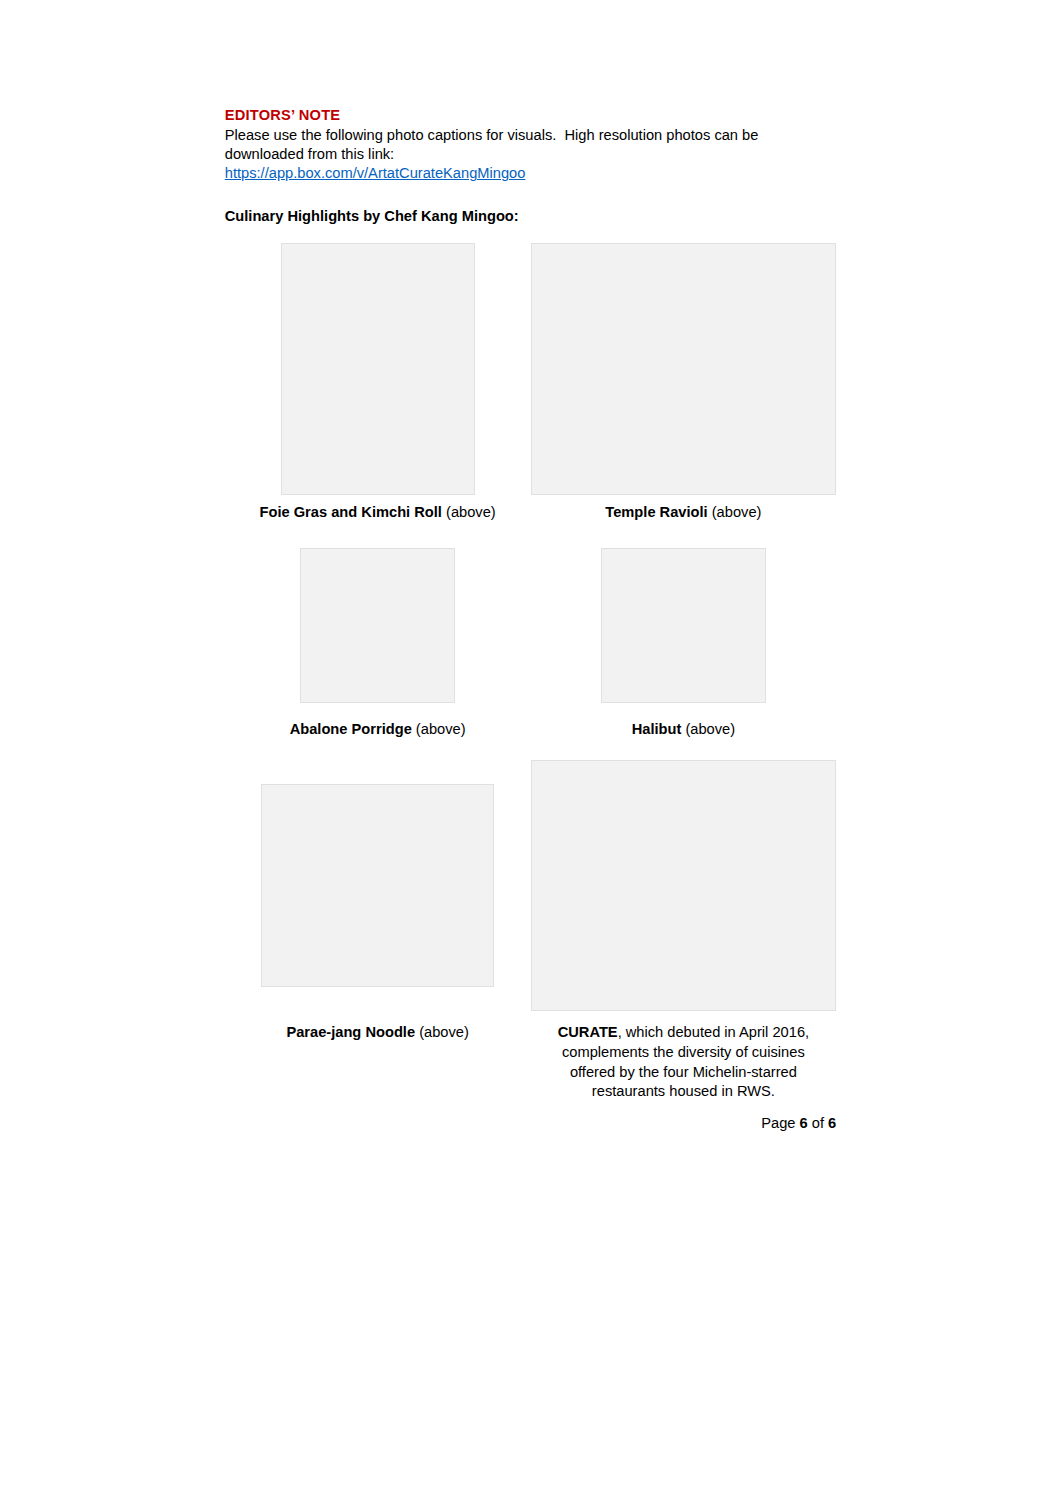EDITORS’ NOTE
Please use the following photo captions for visuals. High resolution photos can be downloaded from this link:
https://app.box.com/v/ArtatCurateKangMingoo
Culinary Highlights by Chef Kang Mingoo:
| Foie Gras and Kimchi Roll (above) | Temple Ravioli (above) |
| Abalone Porridge (above) | Halibut (above) |
| Parae-jang Noodle (above) | CURATE , which debuted in April 2016, complements the diversity of cuisines offered by the four Michelin-starred restaurants housed in RWS. |
Page 6 of 6